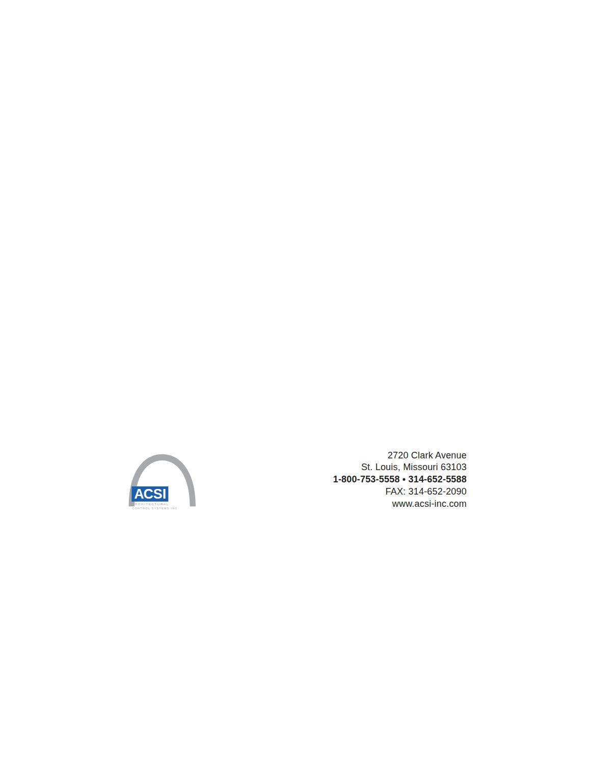ACSI Architectural Control Systems Inc A CSI ARCHITECTURAL CONTROL SYSTEMS INC
2720 Clark Avenue St. Louis, Missouri 63103 1-800-753-5558 • 314-652-5588 FAX: 314-652-2090 www.acsi-inc.com